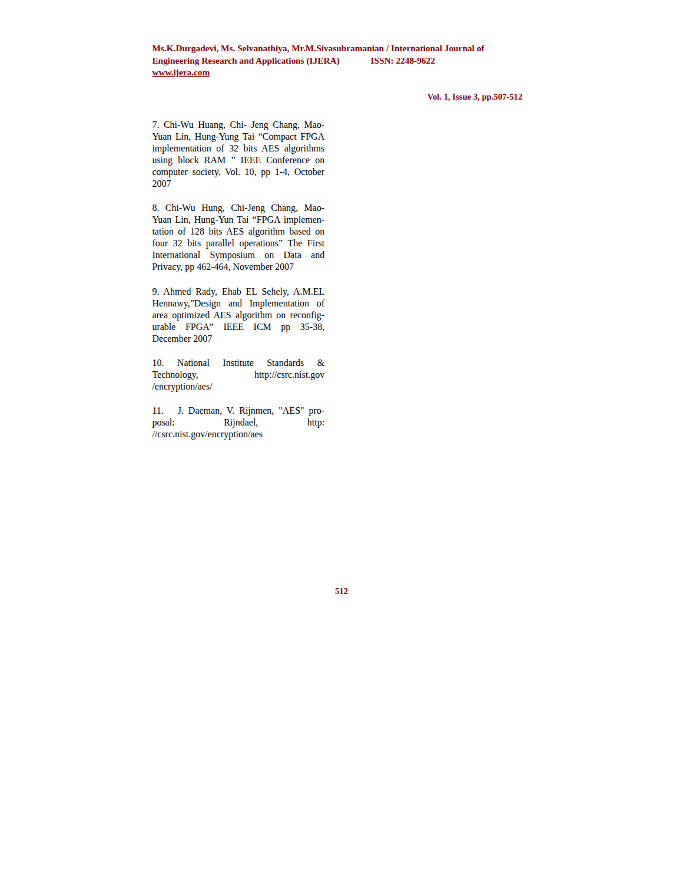Ms.K.Durgadevi, Ms. Selvanathiya, Mr.M.Sivasubramanian / International Journal of Engineering Research and Applications (IJERA)ISSN: 2248-9622 www.ijera.com
Vol. 1, Issue 3, pp.507-512
7. Chi-Wu Huang, Chi- Jeng Chang, Mao- Yuan Lin, Hung-Yung Tai “Compact FPGA implementation of 32 bits AES algorithms using block RAM ” IEEE Conference on computer society, Vol. 10, pp 1-4, October 2007
8. Chi-Wu Hung, Chi-Jeng Chang, Mao-Yuan Lin, Hung-Yun Tai “FPGA implementation of 128 bits AES algorithm based on four 32 bits parallel operations” The First International Symposium on Data and Privacy, pp 462-464, November 2007
9. Ahmed Rady, Ehab EL Sehely, A.M.EL Hennawy,”Design and Implementation of area optimized AES algorithm on reconfigurable FPGA” IEEE ICM pp 35-38, December 2007
10. National Institute Standards & Technology, http://csrc.nist.gov /encryption/aes/
11. J. Daeman, V. Rijnmen, "AES" proposal: Rijndael, http: //csrc.nist.gov/encryption/aes
512